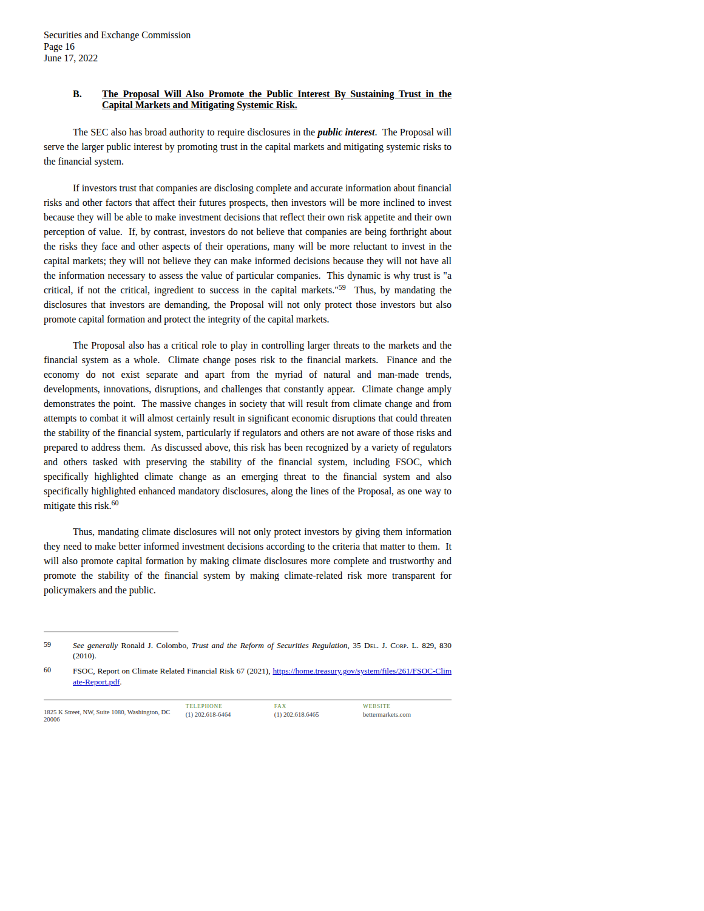Securities and Exchange Commission
Page 16
June 17, 2022
B.
The Proposal Will Also Promote the Public Interest By Sustaining Trust in the Capital Markets and Mitigating Systemic Risk.
The SEC also has broad authority to require disclosures in the public interest. The Proposal will serve the larger public interest by promoting trust in the capital markets and mitigating systemic risks to the financial system.
If investors trust that companies are disclosing complete and accurate information about financial risks and other factors that affect their futures prospects, then investors will be more inclined to invest because they will be able to make investment decisions that reflect their own risk appetite and their own perception of value. If, by contrast, investors do not believe that companies are being forthright about the risks they face and other aspects of their operations, many will be more reluctant to invest in the capital markets; they will not believe they can make informed decisions because they will not have all the information necessary to assess the value of particular companies. This dynamic is why trust is "a critical, if not the critical, ingredient to success in the capital markets."59 Thus, by mandating the disclosures that investors are demanding, the Proposal will not only protect those investors but also promote capital formation and protect the integrity of the capital markets.
The Proposal also has a critical role to play in controlling larger threats to the markets and the financial system as a whole. Climate change poses risk to the financial markets. Finance and the economy do not exist separate and apart from the myriad of natural and man-made trends, developments, innovations, disruptions, and challenges that constantly appear. Climate change amply demonstrates the point. The massive changes in society that will result from climate change and from attempts to combat it will almost certainly result in significant economic disruptions that could threaten the stability of the financial system, particularly if regulators and others are not aware of those risks and prepared to address them. As discussed above, this risk has been recognized by a variety of regulators and others tasked with preserving the stability of the financial system, including FSOC, which specifically highlighted climate change as an emerging threat to the financial system and also specifically highlighted enhanced mandatory disclosures, along the lines of the Proposal, as one way to mitigate this risk.60
Thus, mandating climate disclosures will not only protect investors by giving them information they need to make better informed investment decisions according to the criteria that matter to them. It will also promote capital formation by making climate disclosures more complete and trustworthy and promote the stability of the financial system by making climate-related risk more transparent for policymakers and the public.
59
See generally Ronald J. Colombo, Trust and the Reform of Securities Regulation, 35 Del. J. Corp. L. 829, 830 (2010).
60
FSOC, Report on Climate Related Financial Risk 67 (2021), https://home.treasury.gov/system/files/261/FSOC-Climate-Report.pdf.
1825 K Street, NW, Suite 1080, Washington, DC 20006
TELEPHONE
(1) 202.618-6464
FAX
(1) 202.618.6465
WEBSITE
bettermarkets.com